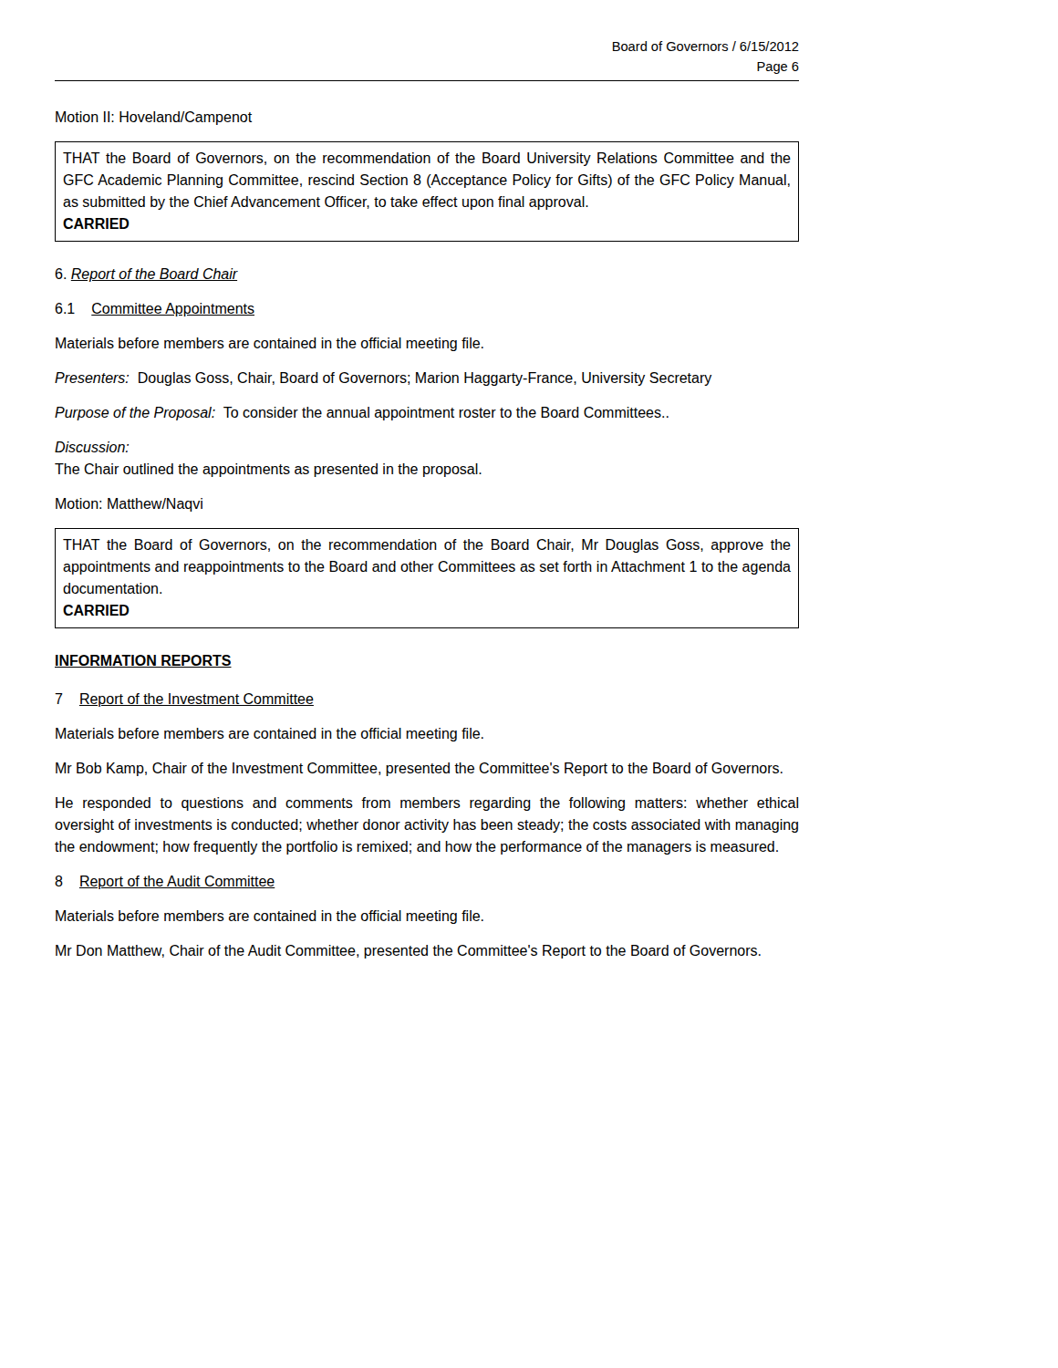Board of Governors / 6/15/2012 Page 6
Motion II: Hoveland/Campenot
THAT the Board of Governors, on the recommendation of the Board University Relations Committee and the GFC Academic Planning Committee, rescind Section 8 (Acceptance Policy for Gifts) of the GFC Policy Manual, as submitted by the Chief Advancement Officer, to take effect upon final approval.
CARRIED
6. Report of the Board Chair
6.1Committee Appointments
Materials before members are contained in the official meeting file.
Presenters: Douglas Goss, Chair, Board of Governors; Marion Haggarty-France, University Secretary
Purpose of the Proposal: To consider the annual appointment roster to the Board Committees..
Discussion:
The Chair outlined the appointments as presented in the proposal.
Motion: Matthew/Naqvi
THAT the Board of Governors, on the recommendation of the Board Chair, Mr Douglas Goss, approve the appointments and reappointments to the Board and other Committees as set forth in Attachment 1 to the agenda documentation.
CARRIED
INFORMATION REPORTS
7Report of the Investment Committee
Materials before members are contained in the official meeting file.
Mr Bob Kamp, Chair of the Investment Committee, presented the Committee's Report to the Board of Governors.
He responded to questions and comments from members regarding the following matters: whether ethical oversight of investments is conducted; whether donor activity has been steady; the costs associated with managing the endowment; how frequently the portfolio is remixed; and how the performance of the managers is measured.
8Report of the Audit Committee
Materials before members are contained in the official meeting file.
Mr Don Matthew, Chair of the Audit Committee, presented the Committee's Report to the Board of Governors.